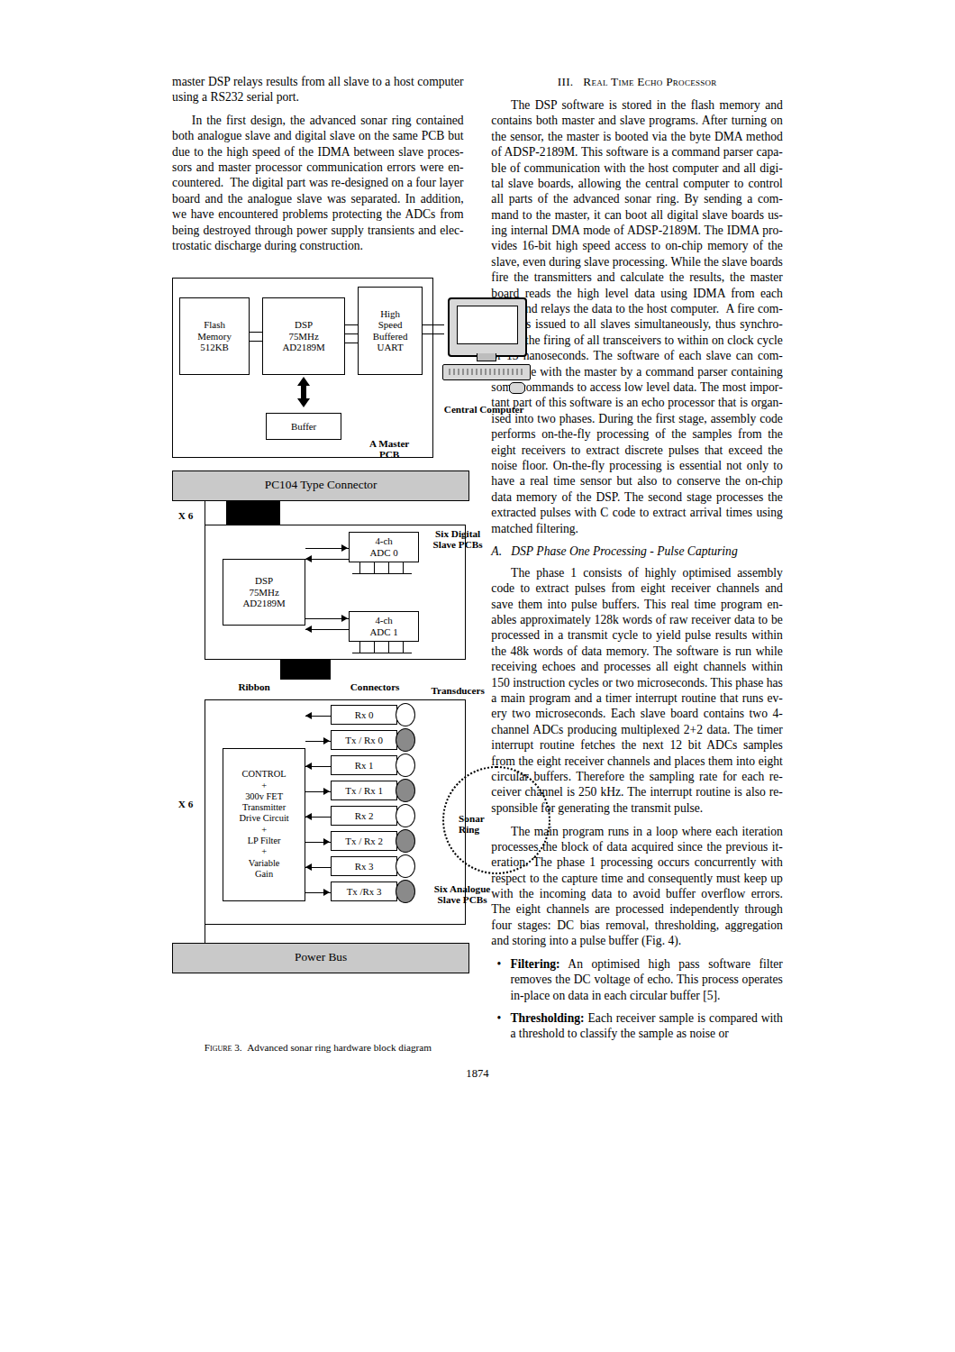master DSP relays results from all slave to a host computer using a RS232 serial port.
In the first design, the advanced sonar ring contained both analogue slave and digital slave on the same PCB but due to the high speed of the IDMA between slave processors and master processor communication errors were encountered. The digital part was re-designed on a four layer board and the analogue slave was separated. In addition, we have encountered problems protecting the ADCs from being destroyed through power supply transients and electrostatic discharge during construction.
Flash
Memory
512KB
DSP
75MHz
AD2189M
High
Speed
Buffered
UART
Central Computer
Buffer
A Master
PCB
PC104 Type Connector
X 6
DSP
75MHz
AD2189M
4-ch
ADC 0
4-ch
ADC 1
Six Digital
Slave PCBs
Ribbon
Connectors
CONTROL
+
300v FET
Transmitter
Drive Circuit
+
LP Filter
+
Variable
Gain
X 6
Rx 0
Tx / Rx 0
Rx 1
Tx / Rx 1
Rx 2
Tx / Rx 2
Rx 3
Tx /Rx 3
Transducers
Sonar Ring
Six Analogue
Slave PCBs
Power Bus
Figure 3. Advanced sonar ring hardware block diagram
III. Real Time Echo Processor
The DSP software is stored in the flash memory and contains both master and slave programs. After turning on the sensor, the master is booted via the byte DMA method of ADSP-2189M. This software is a command parser capable of communication with the host computer and all digital slave boards, allowing the central computer to control all parts of the advanced sonar ring. By sending a command to the master, it can boot all digital slave boards using internal DMA mode of ADSP-2189M. The IDMA provides 16-bit high speed access to on-chip memory of the slave, even during slave processing. While the slave boards fire the transmitters and calculate the results, the master board reads the high level data using IDMA from each slave and relays the data to the host computer. A fire command is issued to all slaves simultaneously, thus synchronizing the firing of all transceivers to within on clock cycle or 13 nanoseconds. The software of each slave can communicate with the master by a command parser containing some commands to access low level data. The most important part of this software is an echo processor that is organised into two phases. During the first stage, assembly code performs on-the-fly processing of the samples from the eight receivers to extract discrete pulses that exceed the noise floor. On-the-fly processing is essential not only to have a real time sensor but also to conserve the on-chip data memory of the DSP. The second stage processes the extracted pulses with C code to extract arrival times using matched filtering.
A. DSP Phase One Processing - Pulse Capturing
The phase 1 consists of highly optimised assembly code to extract pulses from eight receiver channels and save them into pulse buffers. This real time program enables approximately 128k words of raw receiver data to be processed in a transmit cycle to yield pulse results within the 48k words of data memory. The software is run while receiving echoes and processes all eight channels within 150 instruction cycles or two microseconds. This phase has a main program and a timer interrupt routine that runs every two microseconds. Each slave board contains two 4-channel ADCs producing multiplexed 2+2 data. The timer interrupt routine fetches the next 12 bit ADCs samples from the eight receiver channels and places them into eight circular buffers. Therefore the sampling rate for each receiver channel is 250 kHz. The interrupt routine is also responsible for generating the transmit pulse.
The main program runs in a loop where each iteration processes the block of data acquired since the previous iteration. The phase 1 processing occurs concurrently with respect to the capture time and consequently must keep up with the incoming data to avoid buffer overflow errors. The eight channels are processed independently through four stages: DC bias removal, thresholding, aggregation and storing into a pulse buffer (Fig. 4).
Filtering: An optimised high pass software filter removes the DC voltage of echo. This process operates in-place on data in each circular buffer [5].
Thresholding: Each receiver sample is compared with a threshold to classify the sample as noise or
1874